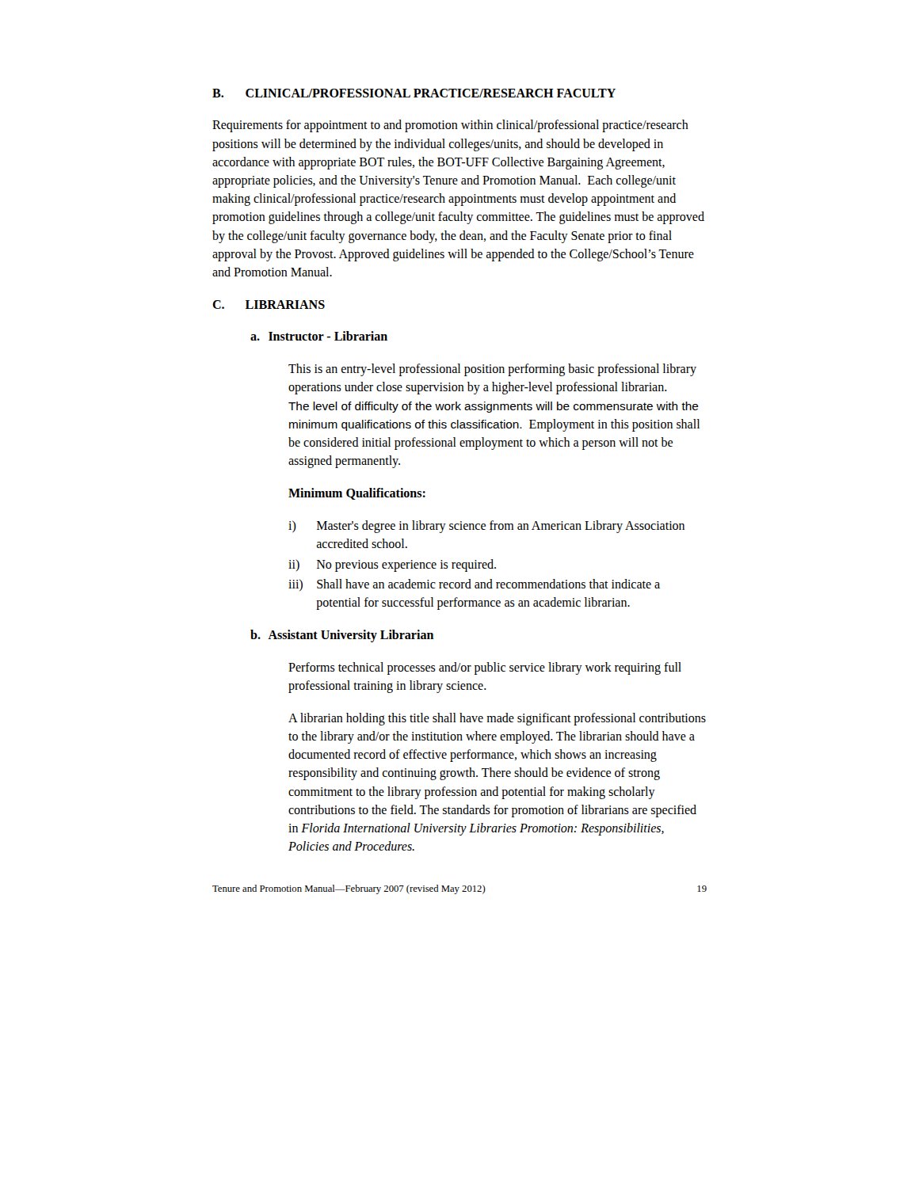B. CLINICAL/PROFESSIONAL PRACTICE/RESEARCH FACULTY
Requirements for appointment to and promotion within clinical/professional practice/research positions will be determined by the individual colleges/units, and should be developed in accordance with appropriate BOT rules, the BOT-UFF Collective Bargaining Agreement, appropriate policies, and the University's Tenure and Promotion Manual. Each college/unit making clinical/professional practice/research appointments must develop appointment and promotion guidelines through a college/unit faculty committee. The guidelines must be approved by the college/unit faculty governance body, the dean, and the Faculty Senate prior to final approval by the Provost. Approved guidelines will be appended to the College/School’s Tenure and Promotion Manual.
C. LIBRARIANS
a. Instructor - Librarian
This is an entry-level professional position performing basic professional library operations under close supervision by a higher-level professional librarian.
The level of difficulty of the work assignments will be commensurate with the minimum qualifications of this classification. Employment in this position shall be considered initial professional employment to which a person will not be assigned permanently.
Minimum Qualifications:
i) Master's degree in library science from an American Library Association accredited school.
ii) No previous experience is required.
iii) Shall have an academic record and recommendations that indicate a potential for successful performance as an academic librarian.
b. Assistant University Librarian
Performs technical processes and/or public service library work requiring full professional training in library science.
A librarian holding this title shall have made significant professional contributions to the library and/or the institution where employed. The librarian should have a documented record of effective performance, which shows an increasing responsibility and continuing growth. There should be evidence of strong commitment to the library profession and potential for making scholarly contributions to the field. The standards for promotion of librarians are specified in Florida International University Libraries Promotion: Responsibilities, Policies and Procedures.
Tenure and Promotion Manual—February 2007 (revised May 2012)
19